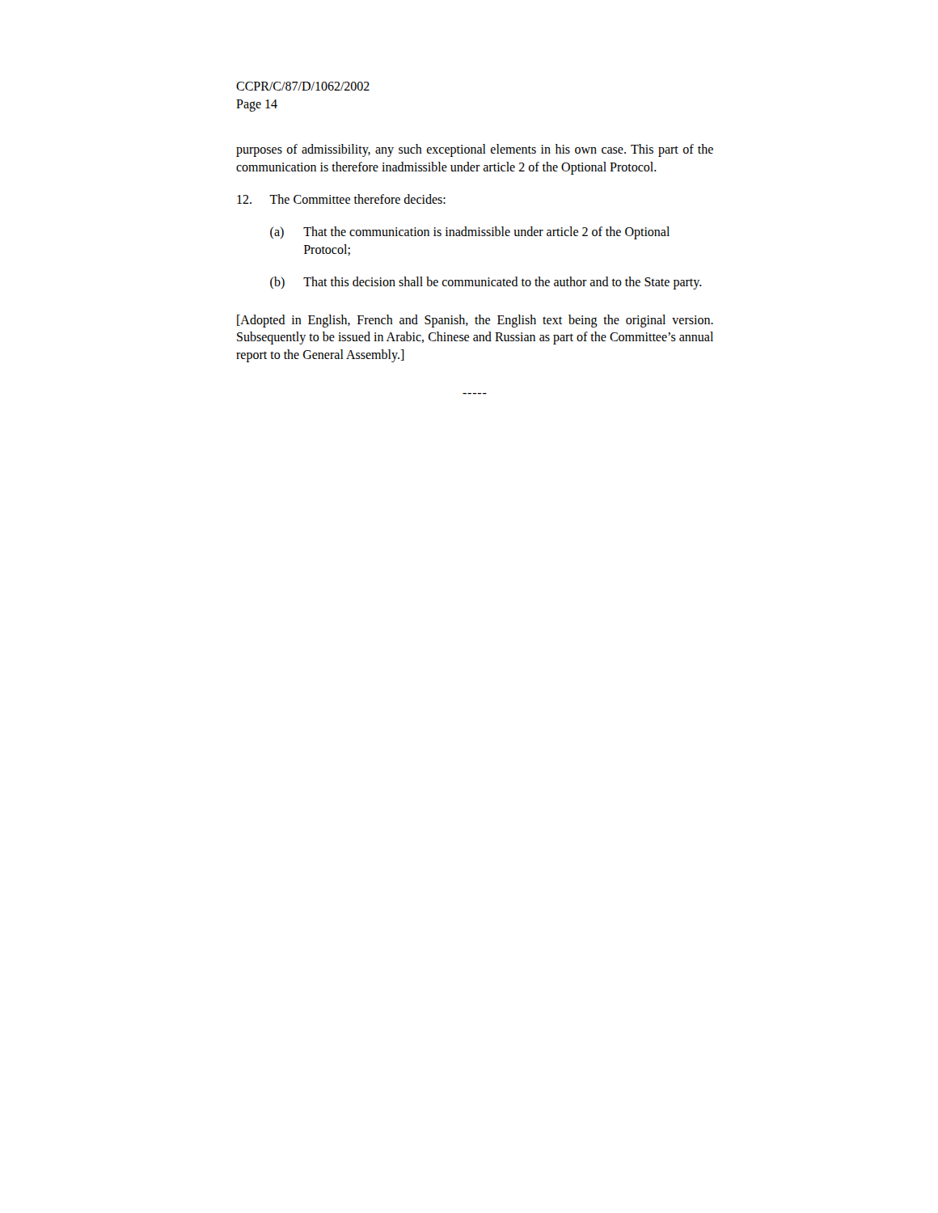CCPR/C/87/D/1062/2002
Page 14
purposes of admissibility, any such exceptional elements in his own case. This part of the communication is therefore inadmissible under article 2 of the Optional Protocol.
12.
The Committee therefore decides:
(a)
That the communication is inadmissible under article 2 of the Optional Protocol;
(b)
That this decision shall be communicated to the author and to the State party.
[Adopted in English, French and Spanish, the English text being the original version. Subsequently to be issued in Arabic, Chinese and Russian as part of the Committee’s annual report to the General Assembly.]
-----